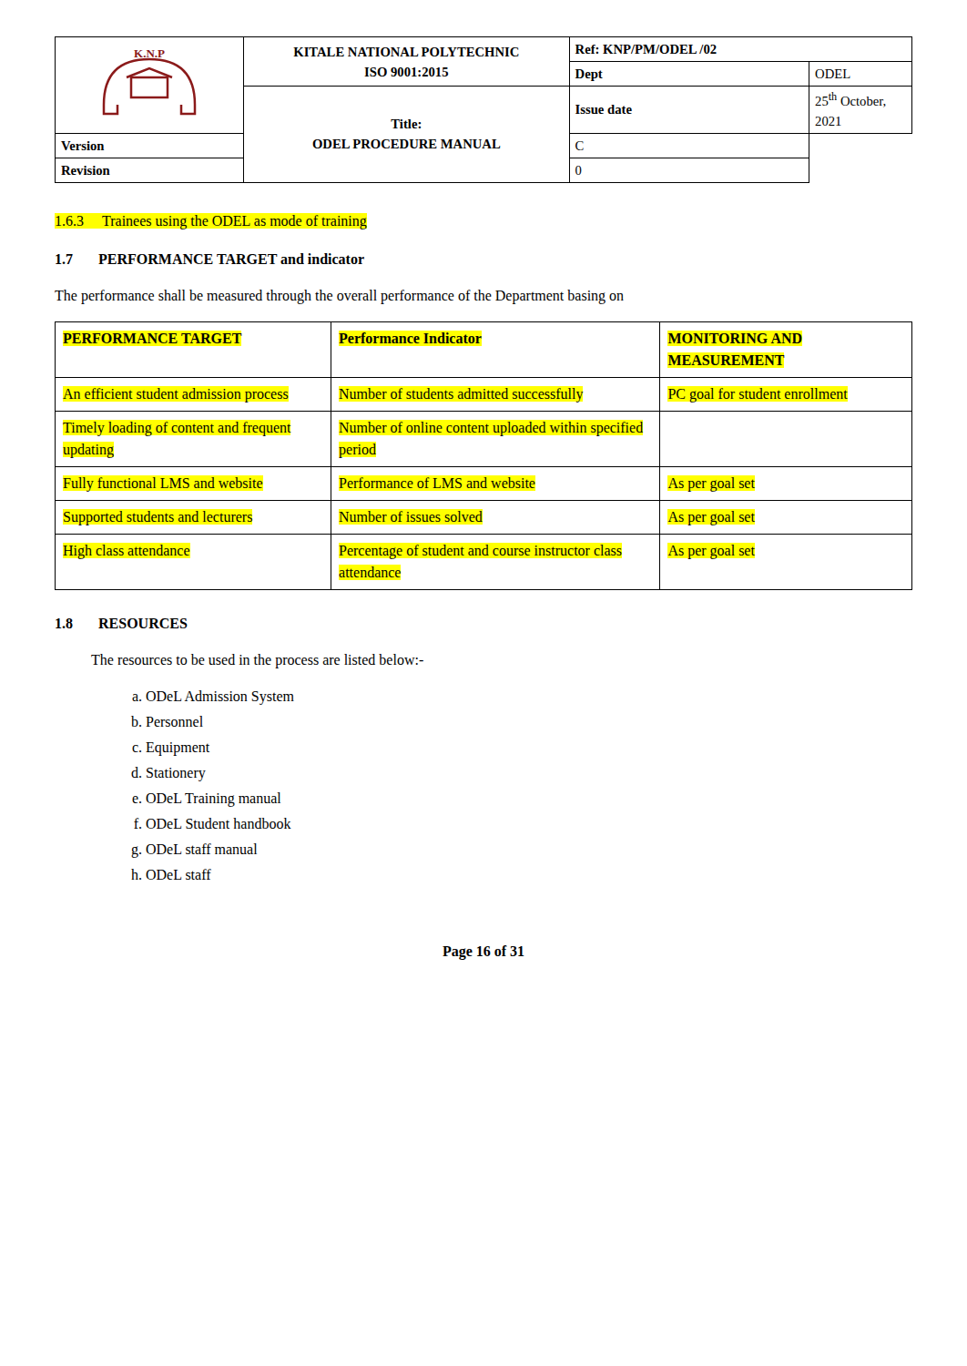| | KITALE NATIONAL POLYTECHNIC ISO 9001:2015 | Ref: KNP/PM/ODEL /02 |
| Dept | ODEL |
| Title: ODEL PROCEDURE MANUAL | Issue date | 25 th October, 2021 |
| Version | C |
| Revision | 0 |
1.6.3 Trainees using the ODEL as mode of training
1.7 PERFORMANCE TARGET and indicator
The performance shall be measured through the overall performance of the Department basing on
| PERFORMANCE TARGET | Performance Indicator | MONITORING AND MEASUREMENT |
| --- | --- | --- |
| An efficient student admission process | Number of students admitted successfully | PC goal for student enrollment |
| Timely loading of content and frequent updating | Number of online content uploaded within specified period | |
| Fully functional LMS and website | Performance of LMS and website | As per goal set |
| Supported students and lecturers | Number of issues solved | As per goal set |
| High class attendance | Percentage of student and course instructor class attendance | As per goal set |
1.8 RESOURCES
The resources to be used in the process are listed below:-
ODeL Admission System
Personnel
Equipment
Stationery
ODeL Training manual
ODeL Student handbook
ODeL staff manual
ODeL staff
Page 16 of 31